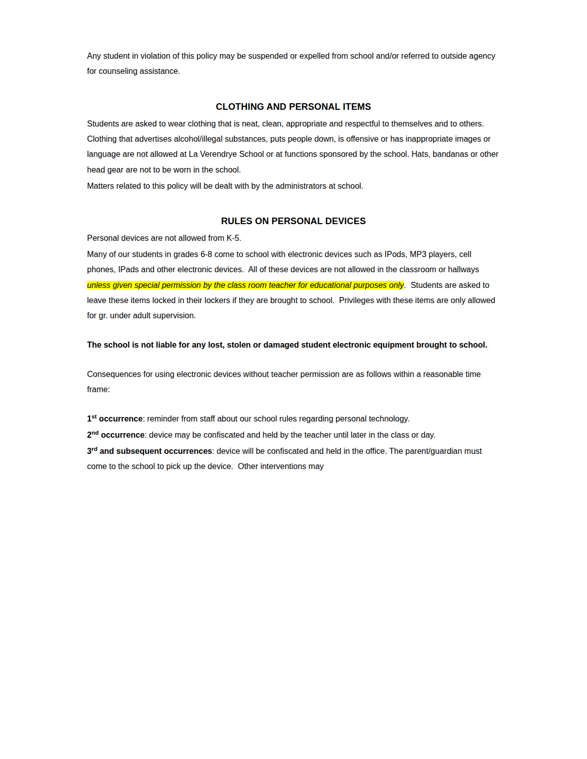Any student in violation of this policy may be suspended or expelled from school and/or referred to outside agency for counseling assistance.
CLOTHING AND PERSONAL ITEMS
Students are asked to wear clothing that is neat, clean, appropriate and respectful to themselves and to others. Clothing that advertises alcohol/illegal substances, puts people down, is offensive or has inappropriate images or language are not allowed at La Verendrye School or at functions sponsored by the school. Hats, bandanas or other head gear are not to be worn in the school.
Matters related to this policy will be dealt with by the administrators at school.
RULES ON PERSONAL DEVICES
Personal devices are not allowed from K-5.
Many of our students in grades 6-8 come to school with electronic devices such as IPods, MP3 players, cell phones, IPads and other electronic devices. All of these devices are not allowed in the classroom or hallways unless given special permission by the class room teacher for educational purposes only. Students are asked to leave these items locked in their lockers if they are brought to school. Privileges with these items are only allowed for gr. under adult supervision.
The school is not liable for any lost, stolen or damaged student electronic equipment brought to school.
Consequences for using electronic devices without teacher permission are as follows within a reasonable time frame:
1st occurrence: reminder from staff about our school rules regarding personal technology.
2nd occurrence: device may be confiscated and held by the teacher until later in the class or day.
3rd and subsequent occurrences: device will be confiscated and held in the office. The parent/guardian must come to the school to pick up the device. Other interventions may